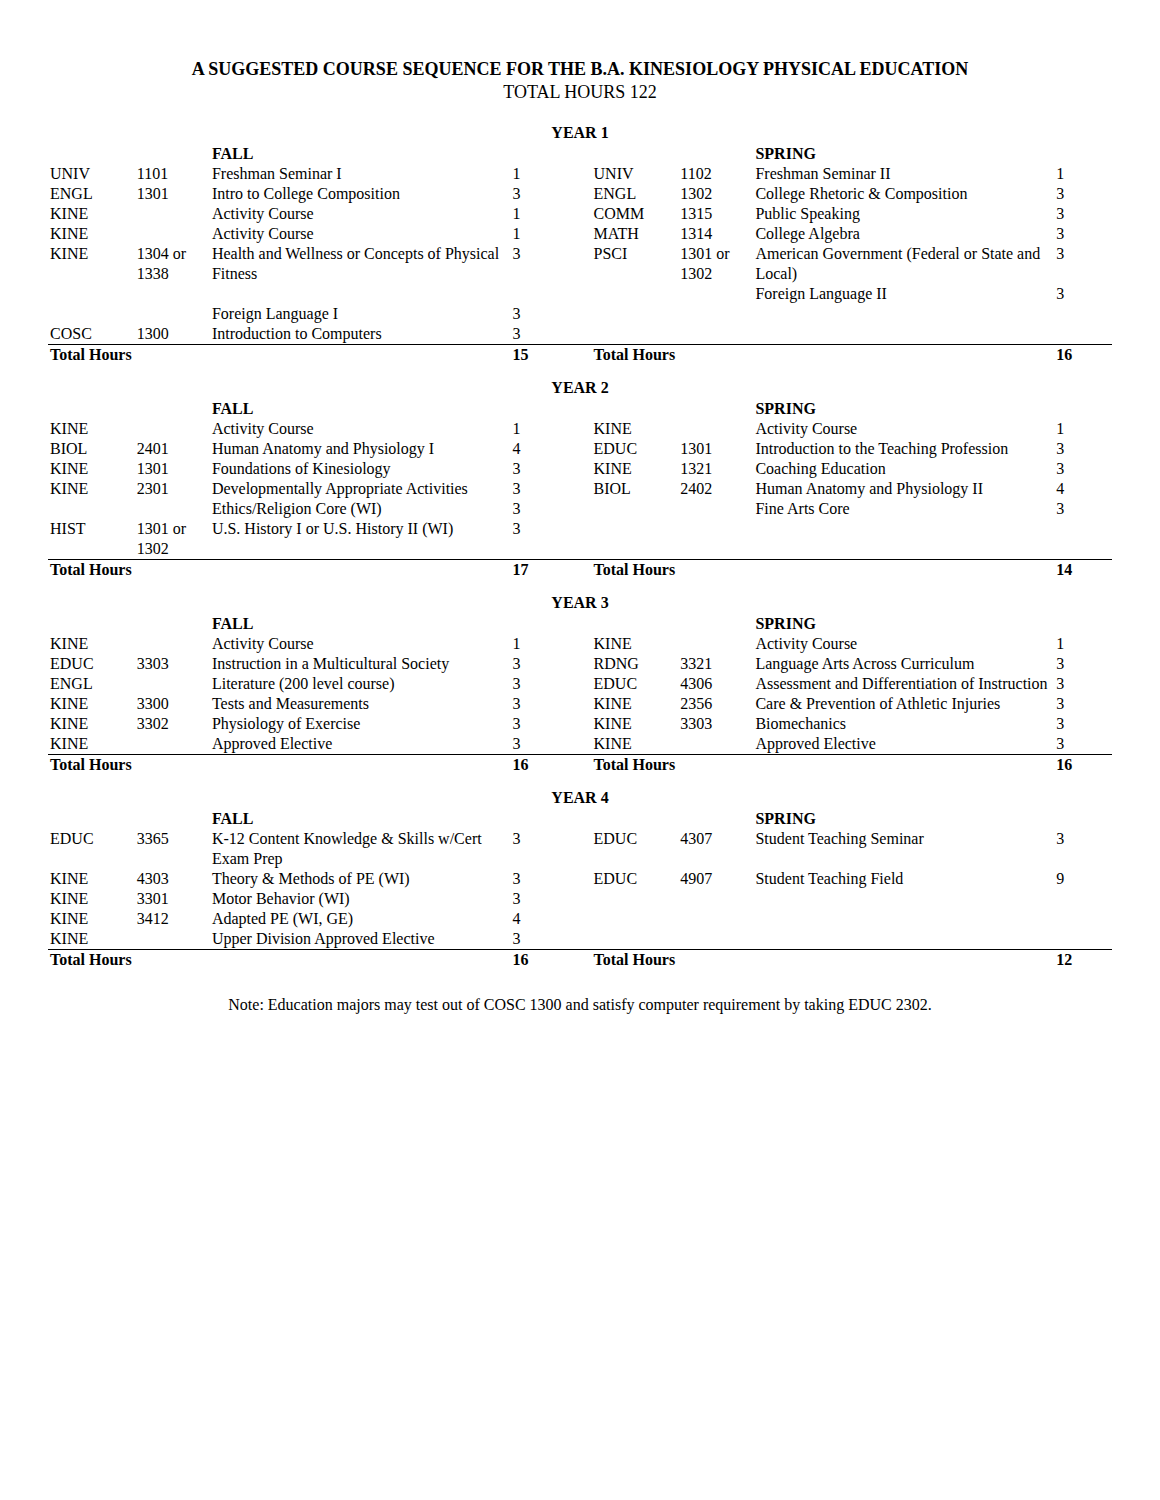A SUGGESTED COURSE SEQUENCE FOR THE B.A. KINESIOLOGY PHYSICAL EDUCATION
TOTAL HOURS 122
YEAR 1
| | | FALL | | | | | SPRING | |
| UNIV | 1101 | Freshman Seminar I | 1 | | UNIV | 1102 | Freshman Seminar II | 1 |
| ENGL | 1301 | Intro to College Composition | 3 | | ENGL | 1302 | College Rhetoric & Composition | 3 |
| KINE | | Activity Course | 1 | | COMM | 1315 | Public Speaking | 3 |
| KINE | | Activity Course | 1 | | MATH | 1314 | College Algebra | 3 |
| KINE | 1304 or 1338 | Health and Wellness or Concepts of Physical Fitness | 3 | | PSCI | 1301 or 1302 | American Government (Federal or State and Local) | 3 |
| | | | | | | | Foreign Language II | 3 |
| | | Foreign Language I | 3 | | | | | |
| COSC | 1300 | Introduction to Computers | 3 | | | | | |
| Total Hours | 15 | | Total Hours | 16 |
YEAR 2
| | | FALL | | | | | SPRING | |
| KINE | | Activity Course | 1 | | KINE | | Activity Course | 1 |
| BIOL | 2401 | Human Anatomy and Physiology I | 4 | | EDUC | 1301 | Introduction to the Teaching Profession | 3 |
| KINE | 1301 | Foundations of Kinesiology | 3 | | KINE | 1321 | Coaching Education | 3 |
| KINE | 2301 | Developmentally Appropriate Activities | 3 | | BIOL | 2402 | Human Anatomy and Physiology II | 4 |
| | | Ethics/Religion Core (WI) | 3 | | | | Fine Arts Core | 3 |
| HIST | 1301 or 1302 | U.S. History I or U.S. History II (WI) | 3 | | | | | |
| Total Hours | 17 | | Total Hours | 14 |
YEAR 3
| | | FALL | | | | | SPRING | |
| KINE | | Activity Course | 1 | | KINE | | Activity Course | 1 |
| EDUC | 3303 | Instruction in a Multicultural Society | 3 | | RDNG | 3321 | Language Arts Across Curriculum | 3 |
| ENGL | | Literature (200 level course) | 3 | | EDUC | 4306 | Assessment and Differentiation of Instruction | 3 |
| KINE | 3300 | Tests and Measurements | 3 | | KINE | 2356 | Care & Prevention of Athletic Injuries | 3 |
| KINE | 3302 | Physiology of Exercise | 3 | | KINE | 3303 | Biomechanics | 3 |
| KINE | | Approved Elective | 3 | | KINE | | Approved Elective | 3 |
| Total Hours | 16 | | Total Hours | 16 |
YEAR 4
| | | FALL | | | | | SPRING | |
| EDUC | 3365 | K-12 Content Knowledge & Skills w/Cert Exam Prep | 3 | | EDUC | 4307 | Student Teaching Seminar | 3 |
| KINE | 4303 | Theory & Methods of PE (WI) | 3 | | EDUC | 4907 | Student Teaching Field | 9 |
| KINE | 3301 | Motor Behavior (WI) | 3 | | | | | |
| KINE | 3412 | Adapted PE (WI, GE) | 4 | | | | | |
| KINE | | Upper Division Approved Elective | 3 | | | | | |
| Total Hours | 16 | | Total Hours | 12 |
Note: Education majors may test out of COSC 1300 and satisfy computer requirement by taking EDUC 2302.